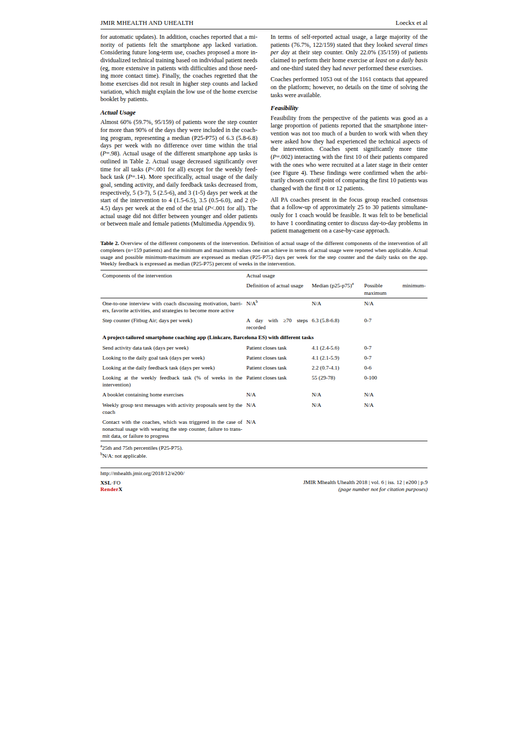JMIR MHEALTH AND UHEALTH
Loeckx et al
for automatic updates). In addition, coaches reported that a minority of patients felt the smartphone app lacked variation. Considering future long-term use, coaches proposed a more individualized technical training based on individual patient needs (eg, more extensive in patients with difficulties and those needing more contact time). Finally, the coaches regretted that the home exercises did not result in higher step counts and lacked variation, which might explain the low use of the home exercise booklet by patients.
Actual Usage
Almost 60% (59.7%, 95/159) of patients wore the step counter for more than 90% of the days they were included in the coaching program, representing a median (P25-P75) of 6.3 (5.8-6.8) days per week with no difference over time within the trial (P=.98). Actual usage of the different smartphone app tasks is outlined in Table 2. Actual usage decreased significantly over time for all tasks (P<.001 for all) except for the weekly feedback task (P=.14). More specifically, actual usage of the daily goal, sending activity, and daily feedback tasks decreased from, respectively, 5 (3-7), 5 (2.5-6), and 3 (1-5) days per week at the start of the intervention to 4 (1.5-6.5), 3.5 (0.5-6.0), and 2 (0-4.5) days per week at the end of the trial (P<.001 for all). The actual usage did not differ between younger and older patients or between male and female patients (Multimedia Appendix 9).
In terms of self-reported actual usage, a large majority of the patients (76.7%, 122/159) stated that they looked several times per day at their step counter. Only 22.0% (35/159) of patients claimed to perform their home exercise at least on a daily basis and one-third stated they had never performed these exercises.
Coaches performed 1053 out of the 1161 contacts that appeared on the platform; however, no details on the time of solving the tasks were available.
Feasibility
Feasibility from the perspective of the patients was good as a large proportion of patients reported that the smartphone intervention was not too much of a burden to work with when they were asked how they had experienced the technical aspects of the intervention. Coaches spent significantly more time (P=.002) interacting with the first 10 of their patients compared with the ones who were recruited at a later stage in their center (see Figure 4). These findings were confirmed when the arbitrarily chosen cutoff point of comparing the first 10 patients was changed with the first 8 or 12 patients.
All PA coaches present in the focus group reached consensus that a follow-up of approximately 25 to 30 patients simultaneously for 1 coach would be feasible. It was felt to be beneficial to have 1 coordinating center to discuss day-to-day problems in patient management on a case-by-case approach.
Table 2. Overview of the different components of the intervention. Definition of actual usage of the different components of the intervention of all completers (n=159 patients) and the minimum and maximum values one can achieve in terms of actual usage were reported when applicable. Actual usage and possible minimum-maximum are expressed as median (P25-P75) days per week for the step counter and the daily tasks on the app. Weekly feedback is expressed as median (P25-P75) percent of weeks in the intervention.
| Components of the intervention | Actual usage |
| --- | --- |
| | Definition of actual usage | Median (p25-p75) a | Possible minimum-maximum |
| One-to-one interview with coach discussing motivation, barriers, favorite activities, and strategies to become more active | N/A b | N/A | N/A |
| Step counter (Fitbug Air; days per week) | A day with ≥70 steps recorded | 6.3 (5.8-6.8) | 0-7 |
| A project-tailored smartphone coaching app (Linkcare, Barcelona ES) with different tasks |
| Send activity data task (days per week) | Patient closes task | 4.1 (2.4-5.6) | 0-7 |
| Looking to the daily goal task (days per week) | Patient closes task | 4.1 (2.1-5.9) | 0-7 |
| Looking at the daily feedback task (days per week) | Patient closes task | 2.2 (0.7-4.1) | 0-6 |
| Looking at the weekly feedback task (% of weeks in the intervention) | Patient closes task | 55 (29-78) | 0-100 |
| A booklet containing home exercises | N/A | N/A | N/A |
| Weekly group text messages with activity proposals sent by the coach | N/A | N/A | N/A |
| Contact with the coaches, which was triggered in the case of nonactual usage with wearing the step counter, failure to transmit data, or failure to progress | N/A | | |
a25th and 75th percentiles (P25-P75).
bN/A: not applicable.
http://mhealth.jmir.org/2018/12/e200/
XSL·FO
Render X
JMIR Mhealth Uhealth 2018 | vol. 6 | iss. 12 | e200 | p.9
(page number not for citation purposes)